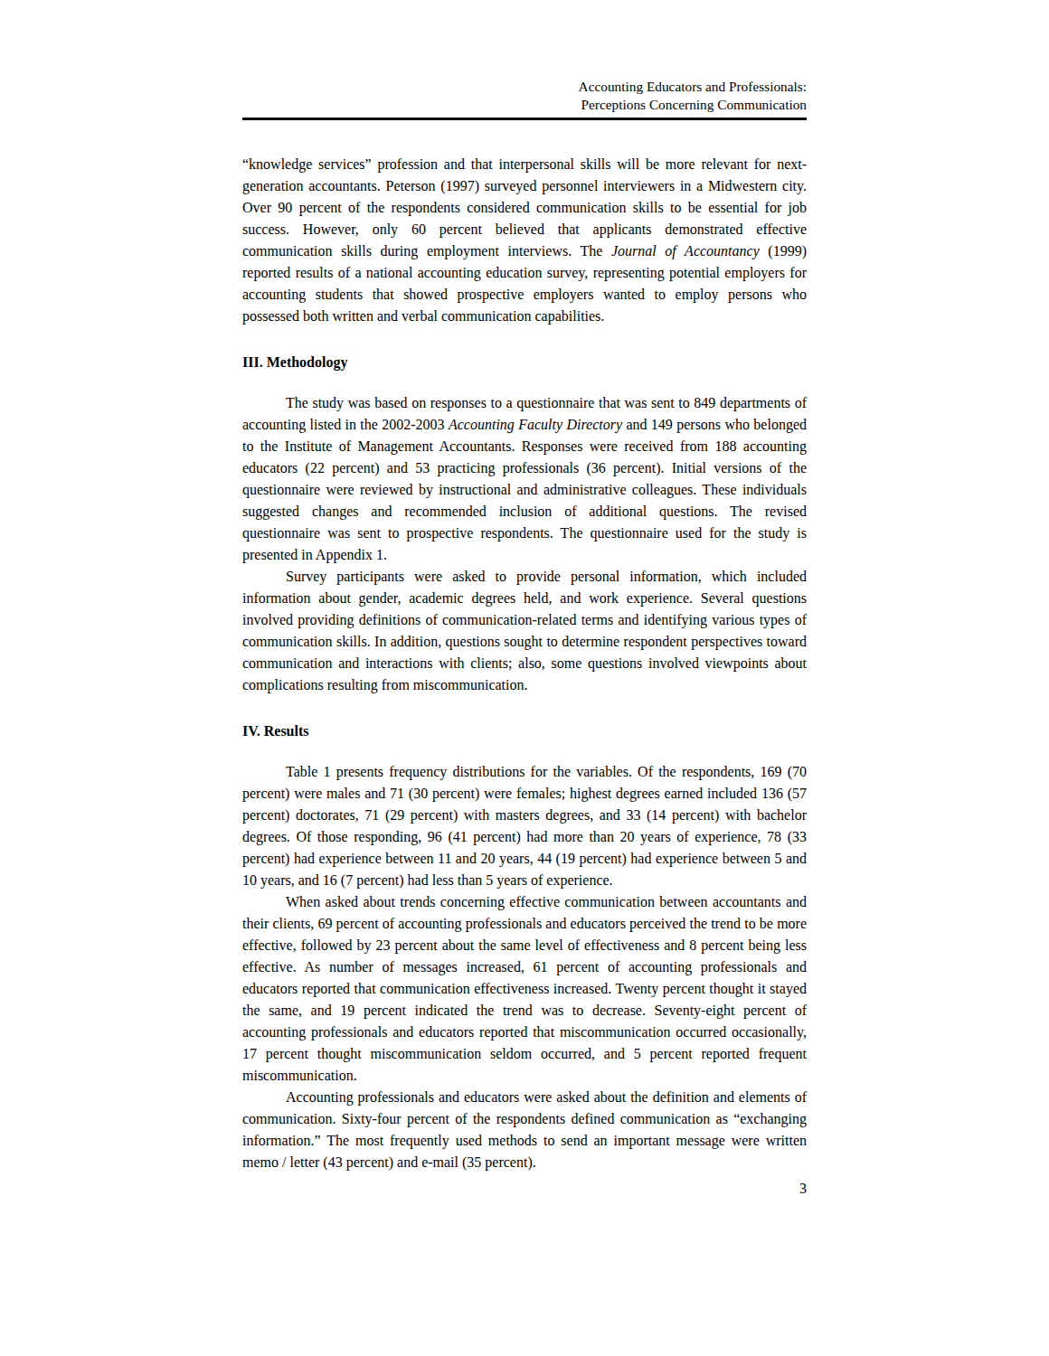Accounting Educators and Professionals:
Perceptions Concerning Communication
“knowledge services” profession and that interpersonal skills will be more relevant for next-generation accountants. Peterson (1997) surveyed personnel interviewers in a Midwestern city. Over 90 percent of the respondents considered communication skills to be essential for job success. However, only 60 percent believed that applicants demonstrated effective communication skills during employment interviews. The Journal of Accountancy (1999) reported results of a national accounting education survey, representing potential employers for accounting students that showed prospective employers wanted to employ persons who possessed both written and verbal communication capabilities.
III. Methodology
The study was based on responses to a questionnaire that was sent to 849 departments of accounting listed in the 2002-2003 Accounting Faculty Directory and 149 persons who belonged to the Institute of Management Accountants. Responses were received from 188 accounting educators (22 percent) and 53 practicing professionals (36 percent). Initial versions of the questionnaire were reviewed by instructional and administrative colleagues. These individuals suggested changes and recommended inclusion of additional questions. The revised questionnaire was sent to prospective respondents. The questionnaire used for the study is presented in Appendix 1.
Survey participants were asked to provide personal information, which included information about gender, academic degrees held, and work experience. Several questions involved providing definitions of communication-related terms and identifying various types of communication skills. In addition, questions sought to determine respondent perspectives toward communication and interactions with clients; also, some questions involved viewpoints about complications resulting from miscommunication.
IV. Results
Table 1 presents frequency distributions for the variables. Of the respondents, 169 (70 percent) were males and 71 (30 percent) were females; highest degrees earned included 136 (57 percent) doctorates, 71 (29 percent) with masters degrees, and 33 (14 percent) with bachelor degrees. Of those responding, 96 (41 percent) had more than 20 years of experience, 78 (33 percent) had experience between 11 and 20 years, 44 (19 percent) had experience between 5 and 10 years, and 16 (7 percent) had less than 5 years of experience.
When asked about trends concerning effective communication between accountants and their clients, 69 percent of accounting professionals and educators perceived the trend to be more effective, followed by 23 percent about the same level of effectiveness and 8 percent being less effective. As number of messages increased, 61 percent of accounting professionals and educators reported that communication effectiveness increased. Twenty percent thought it stayed the same, and 19 percent indicated the trend was to decrease. Seventy-eight percent of accounting professionals and educators reported that miscommunication occurred occasionally, 17 percent thought miscommunication seldom occurred, and 5 percent reported frequent miscommunication.
Accounting professionals and educators were asked about the definition and elements of communication. Sixty-four percent of the respondents defined communication as “exchanging information.” The most frequently used methods to send an important message were written memo / letter (43 percent) and e-mail (35 percent).
3